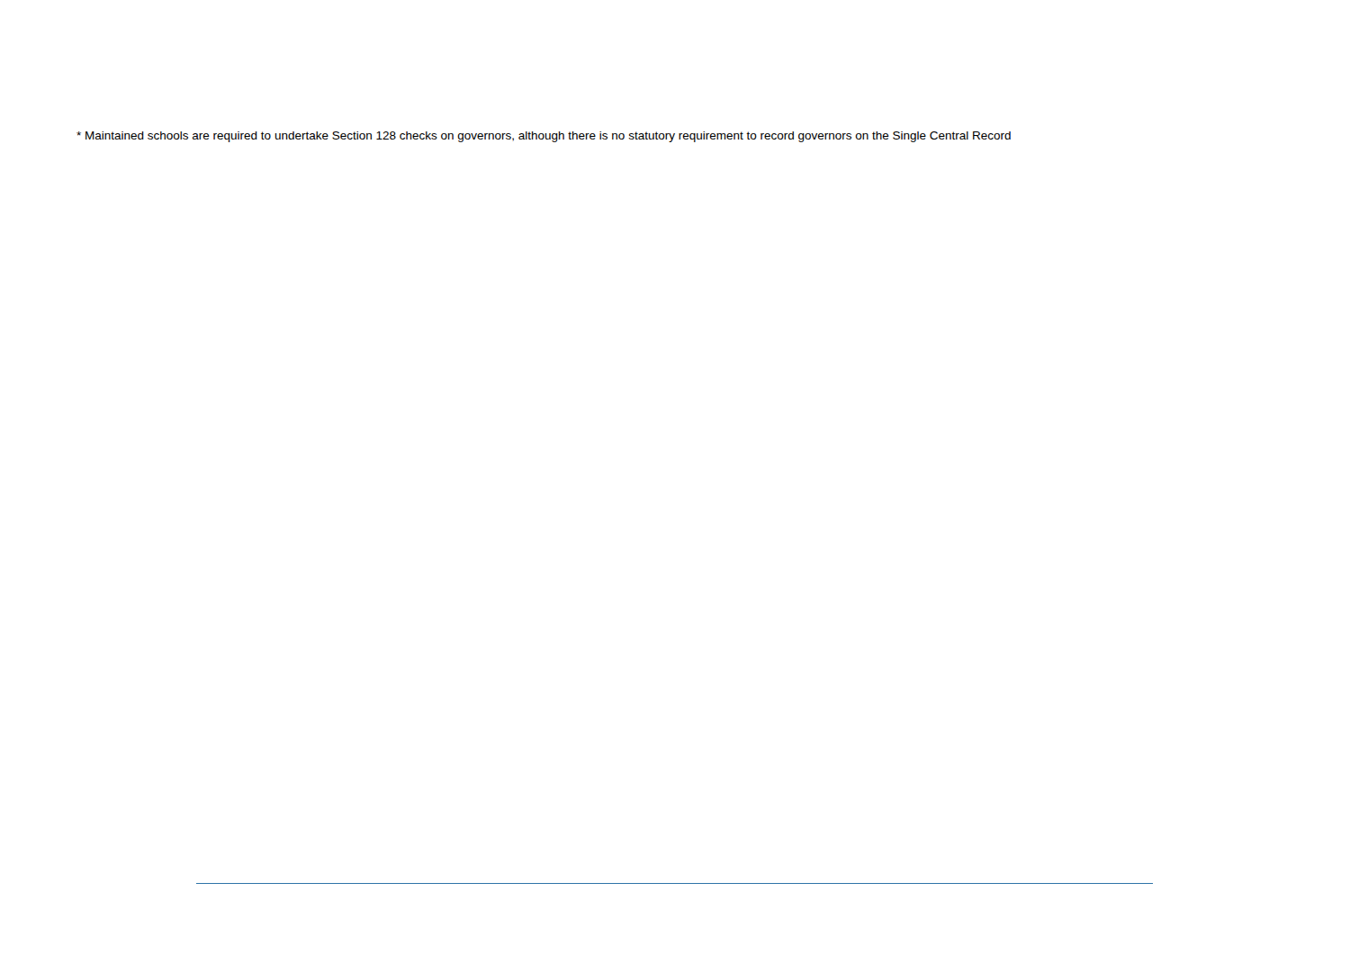* Maintained schools are required to undertake Section 128 checks on governors, although there is no statutory requirement to record governors on the Single Central Record